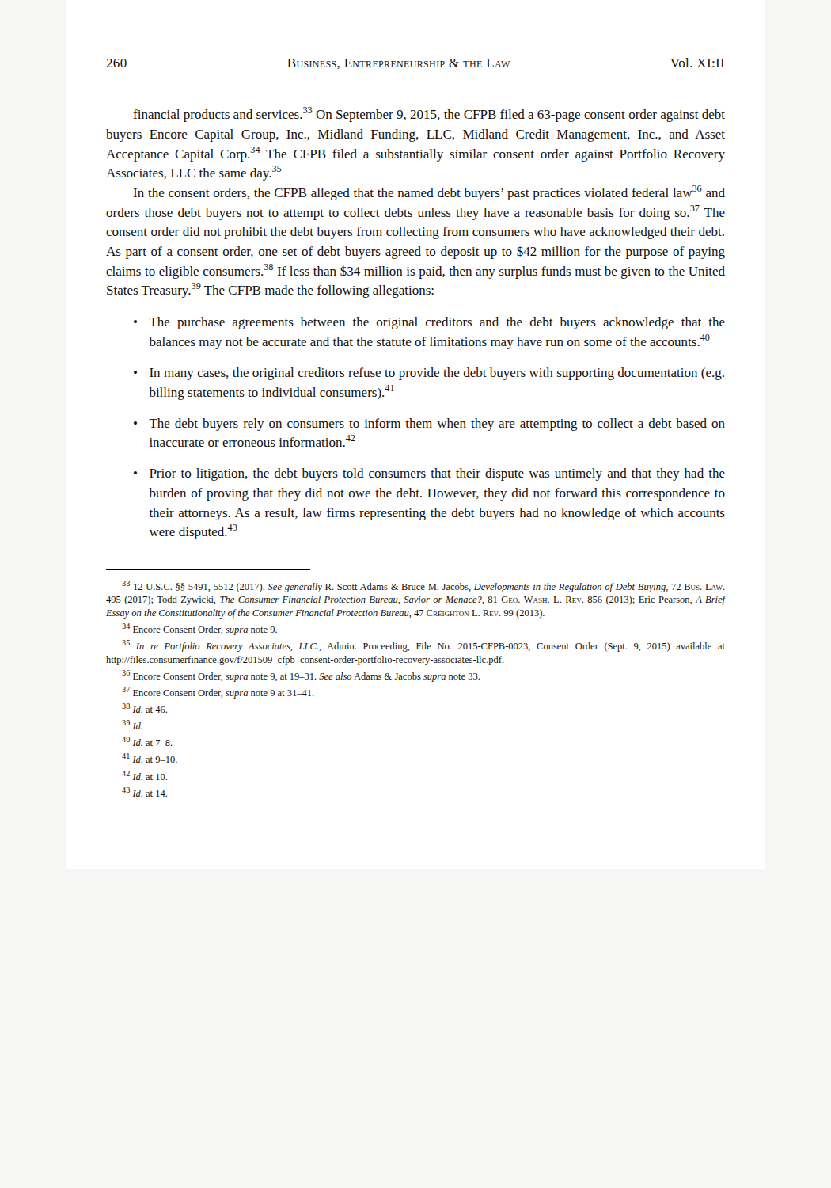260 Business, Entrepreneurship & the Law Vol. XI:II
financial products and services.33 On September 9, 2015, the CFPB filed a 63-page consent order against debt buyers Encore Capital Group, Inc., Midland Funding, LLC, Midland Credit Management, Inc., and Asset Acceptance Capital Corp.34 The CFPB filed a substantially similar consent order against Portfolio Recovery Associates, LLC the same day.35
In the consent orders, the CFPB alleged that the named debt buyers’ past practices violated federal law36 and orders those debt buyers not to attempt to collect debts unless they have a reasonable basis for doing so.37 The consent order did not prohibit the debt buyers from collecting from consumers who have acknowledged their debt. As part of a consent order, one set of debt buyers agreed to deposit up to $42 million for the purpose of paying claims to eligible consumers.38 If less than $34 million is paid, then any surplus funds must be given to the United States Treasury.39 The CFPB made the following allegations:
The purchase agreements between the original creditors and the debt buyers acknowledge that the balances may not be accurate and that the statute of limitations may have run on some of the accounts.40
In many cases, the original creditors refuse to provide the debt buyers with supporting documentation (e.g. billing statements to individual consumers).41
The debt buyers rely on consumers to inform them when they are attempting to collect a debt based on inaccurate or erroneous information.42
Prior to litigation, the debt buyers told consumers that their dispute was untimely and that they had the burden of proving that they did not owe the debt. However, they did not forward this correspondence to their attorneys. As a result, law firms representing the debt buyers had no knowledge of which accounts were disputed.43
33 12 U.S.C. §§ 5491, 5512 (2017). See generally R. Scott Adams & Bruce M. Jacobs, Developments in the Regulation of Debt Buying, 72 Bus. Law. 495 (2017); Todd Zywicki, The Consumer Financial Protection Bureau, Savior or Menace?, 81 Geo. Wash. L. Rev. 856 (2013); Eric Pearson, A Brief Essay on the Constitutionality of the Consumer Financial Protection Bureau, 47 Creighton L. Rev. 99 (2013).
34 Encore Consent Order, supra note 9.
35 In re Portfolio Recovery Associates, LLC., Admin. Proceeding, File No. 2015-CFPB-0023, Consent Order (Sept. 9, 2015) available at http://files.consumerfinance.gov/f/201509_cfpb_consent-order-portfolio-recovery-associates-llc.pdf.
36 Encore Consent Order, supra note 9, at 19–31. See also Adams & Jacobs supra note 33.
37 Encore Consent Order, supra note 9 at 31–41.
38 Id. at 46.
39 Id.
40 Id. at 7–8.
41 Id. at 9–10.
42 Id. at 10.
43 Id. at 14.